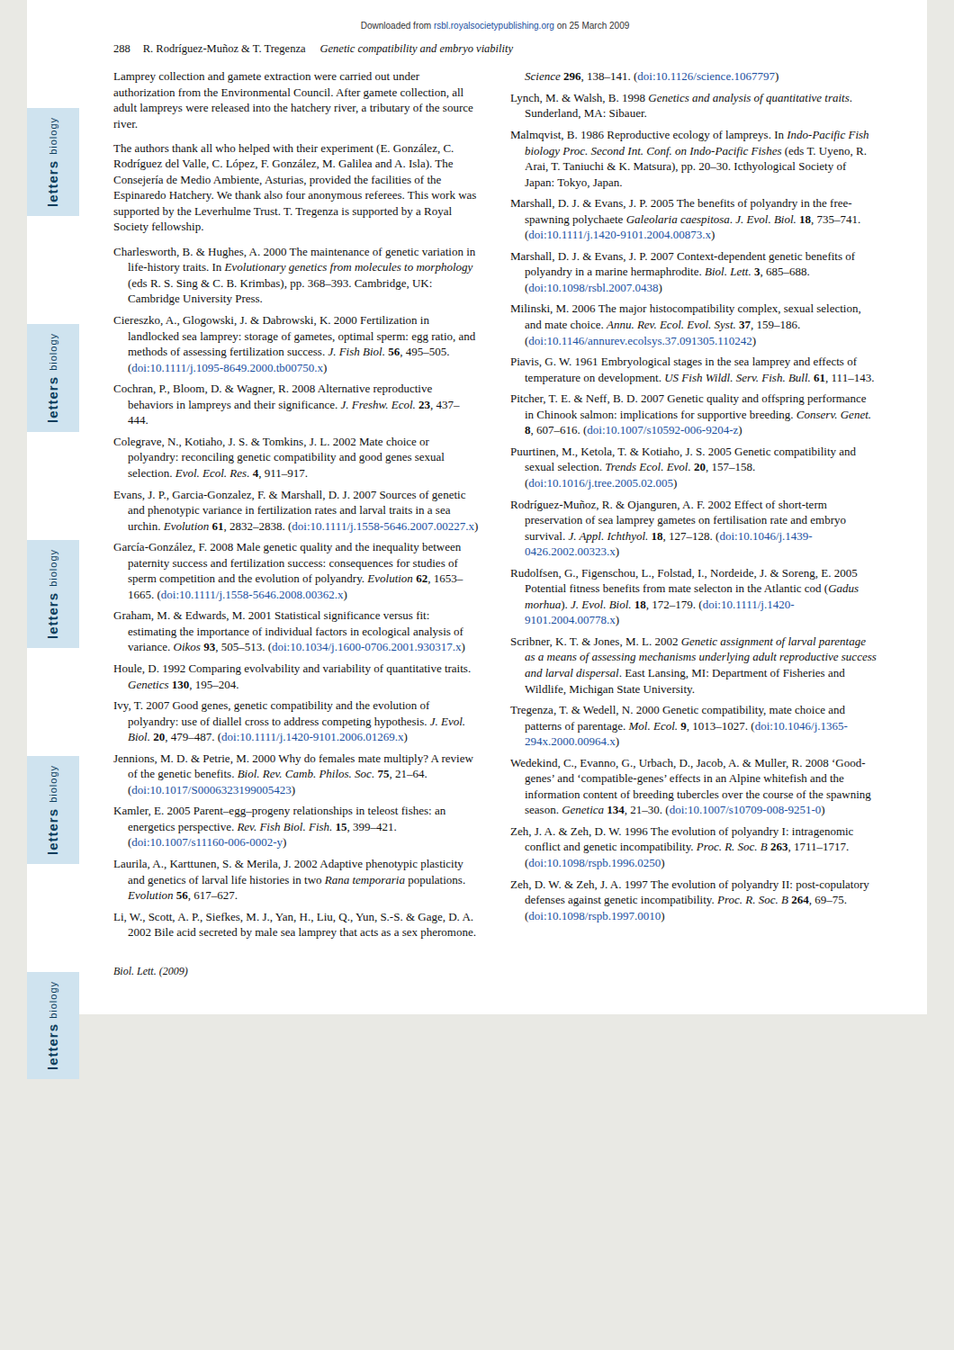Downloaded from rsbl.royalsocietypublishing.org on 25 March 2009
biology letters
biology letters
biology letters
biology letters
biology letters
288 R. Rodríguez-Muñoz & T. Tregenza Genetic compatibility and embryo viability
Lamprey collection and gamete extraction were carried out under authorization from the Environmental Council. After gamete collection, all adult lampreys were released into the hatchery river, a tributary of the source river.
The authors thank all who helped with their experiment (E. González, C. Rodríguez del Valle, C. López, F. González, M. Galilea and A. Isla). The Consejería de Medio Ambiente, Asturias, provided the facilities of the Espinaredo Hatchery. We thank also four anonymous referees. This work was supported by the Leverhulme Trust. T. Tregenza is supported by a Royal Society fellowship.
Charlesworth, B. & Hughes, A. 2000 The maintenance of genetic variation in life-history traits. In Evolutionary genetics from molecules to morphology (eds R. S. Sing & C. B. Krimbas), pp. 368–393. Cambridge, UK: Cambridge University Press.
Ciereszko, A., Glogowski, J. & Dabrowski, K. 2000 Fertilization in landlocked sea lamprey: storage of gametes, optimal sperm: egg ratio, and methods of assessing fertilization success. J. Fish Biol. 56, 495–505. (doi:10.1111/j.1095-8649.2000.tb00750.x)
Cochran, P., Bloom, D. & Wagner, R. 2008 Alternative reproductive behaviors in lampreys and their significance. J. Freshw. Ecol. 23, 437–444.
Colegrave, N., Kotiaho, J. S. & Tomkins, J. L. 2002 Mate choice or polyandry: reconciling genetic compatibility and good genes sexual selection. Evol. Ecol. Res. 4, 911–917.
Evans, J. P., Garcia-Gonzalez, F. & Marshall, D. J. 2007 Sources of genetic and phenotypic variance in fertilization rates and larval traits in a sea urchin. Evolution 61, 2832–2838. (doi:10.1111/j.1558-5646.2007.00227.x)
García-González, F. 2008 Male genetic quality and the inequality between paternity success and fertilization success: consequences for studies of sperm competition and the evolution of polyandry. Evolution 62, 1653–1665. (doi:10.1111/j.1558-5646.2008.00362.x)
Graham, M. & Edwards, M. 2001 Statistical significance versus fit: estimating the importance of individual factors in ecological analysis of variance. Oikos 93, 505–513. (doi:10.1034/j.1600-0706.2001.930317.x)
Houle, D. 1992 Comparing evolvability and variability of quantitative traits. Genetics 130, 195–204.
Ivy, T. 2007 Good genes, genetic compatibility and the evolution of polyandry: use of diallel cross to address competing hypothesis. J. Evol. Biol. 20, 479–487. (doi:10.1111/j.1420-9101.2006.01269.x)
Jennions, M. D. & Petrie, M. 2000 Why do females mate multiply? A review of the genetic benefits. Biol. Rev. Camb. Philos. Soc. 75, 21–64. (doi:10.1017/S0006323199005423)
Kamler, E. 2005 Parent–egg–progeny relationships in teleost fishes: an energetics perspective. Rev. Fish Biol. Fish. 15, 399–421. (doi:10.1007/s11160-006-0002-y)
Laurila, A., Karttunen, S. & Merila, J. 2002 Adaptive phenotypic plasticity and genetics of larval life histories in two Rana temporaria populations. Evolution 56, 617–627.
Li, W., Scott, A. P., Siefkes, M. J., Yan, H., Liu, Q., Yun, S.-S. & Gage, D. A. 2002 Bile acid secreted by male sea lamprey that acts as a sex pheromone. Science 296, 138–141. (doi:10.1126/science.1067797)
Lynch, M. & Walsh, B. 1998 Genetics and analysis of quantitative traits. Sunderland, MA: Sibauer.
Malmqvist, B. 1986 Reproductive ecology of lampreys. In Indo-Pacific Fish biology Proc. Second Int. Conf. on Indo-Pacific Fishes (eds T. Uyeno, R. Arai, T. Taniuchi & K. Matsura), pp. 20–30. Icthyological Society of Japan: Tokyo, Japan.
Marshall, D. J. & Evans, J. P. 2005 The benefits of polyandry in the free-spawning polychaete Galeolaria caespitosa. J. Evol. Biol. 18, 735–741. (doi:10.1111/j.1420-9101.2004.00873.x)
Marshall, D. J. & Evans, J. P. 2007 Context-dependent genetic benefits of polyandry in a marine hermaphrodite. Biol. Lett. 3, 685–688. (doi:10.1098/rsbl.2007.0438)
Milinski, M. 2006 The major histocompatibility complex, sexual selection, and mate choice. Annu. Rev. Ecol. Evol. Syst. 37, 159–186. (doi:10.1146/annurev.ecolsys.37.091305.110242)
Piavis, G. W. 1961 Embryological stages in the sea lamprey and effects of temperature on development. US Fish Wildl. Serv. Fish. Bull. 61, 111–143.
Pitcher, T. E. & Neff, B. D. 2007 Genetic quality and offspring performance in Chinook salmon: implications for supportive breeding. Conserv. Genet. 8, 607–616. (doi:10.1007/s10592-006-9204-z)
Puurtinen, M., Ketola, T. & Kotiaho, J. S. 2005 Genetic compatibility and sexual selection. Trends Ecol. Evol. 20, 157–158. (doi:10.1016/j.tree.2005.02.005)
Rodríguez-Muñoz, R. & Ojanguren, A. F. 2002 Effect of short-term preservation of sea lamprey gametes on fertilisation rate and embryo survival. J. Appl. Ichthyol. 18, 127–128. (doi:10.1046/j.1439-0426.2002.00323.x)
Rudolfsen, G., Figenschou, L., Folstad, I., Nordeide, J. & Soreng, E. 2005 Potential fitness benefits from mate selecton in the Atlantic cod (Gadus morhua). J. Evol. Biol. 18, 172–179. (doi:10.1111/j.1420-9101.2004.00778.x)
Scribner, K. T. & Jones, M. L. 2002 Genetic assignment of larval parentage as a means of assessing mechanisms underlying adult reproductive success and larval dispersal. East Lansing, MI: Department of Fisheries and Wildlife, Michigan State University.
Tregenza, T. & Wedell, N. 2000 Genetic compatibility, mate choice and patterns of parentage. Mol. Ecol. 9, 1013–1027. (doi:10.1046/j.1365-294x.2000.00964.x)
Wedekind, C., Evanno, G., Urbach, D., Jacob, A. & Muller, R. 2008 ‘Good-genes’ and ‘compatible-genes’ effects in an Alpine whitefish and the information content of breeding tubercles over the course of the spawning season. Genetica 134, 21–30. (doi:10.1007/s10709-008-9251-0)
Zeh, J. A. & Zeh, D. W. 1996 The evolution of polyandry I: intragenomic conflict and genetic incompatibility. Proc. R. Soc. B 263, 1711–1717. (doi:10.1098/rspb.1996.0250)
Zeh, D. W. & Zeh, J. A. 1997 The evolution of polyandry II: post-copulatory defenses against genetic incompatibility. Proc. R. Soc. B 264, 69–75. (doi:10.1098/rspb.1997.0010)
Biol. Lett. (2009)